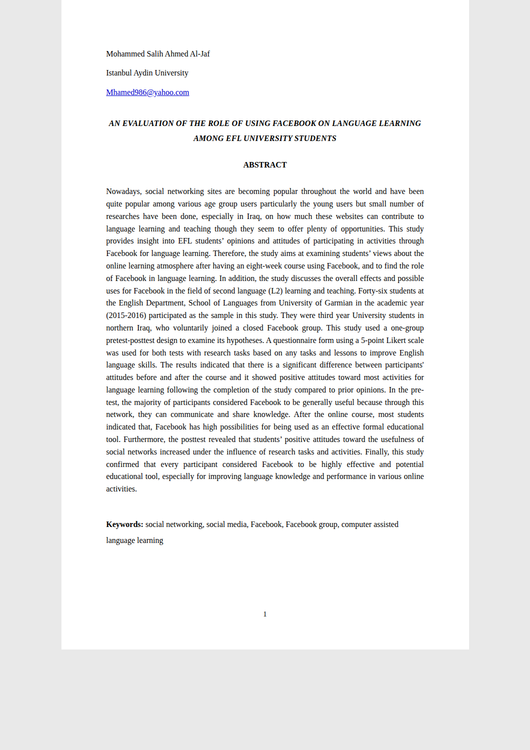Mohammed Salih Ahmed Al-Jaf
Istanbul Aydin University
Mhamed986@yahoo.com
An Evaluation of the Role of Using Facebook on Language Learning Among EFL University Students
Abstract
Nowadays, social networking sites are becoming popular throughout the world and have been quite popular among various age group users particularly the young users but small number of researches have been done, especially in Iraq, on how much these websites can contribute to language learning and teaching though they seem to offer plenty of opportunities. This study provides insight into EFL students’ opinions and attitudes of participating in activities through Facebook for language learning. Therefore, the study aims at examining students’ views about the online learning atmosphere after having an eight-week course using Facebook, and to find the role of Facebook in language learning. In addition, the study discusses the overall effects and possible uses for Facebook in the field of second language (L2) learning and teaching. Forty-six students at the English Department, School of Languages from University of Garmian in the academic year (2015-2016) participated as the sample in this study. They were third year University students in northern Iraq, who voluntarily joined a closed Facebook group. This study used a one-group pretest-posttest design to examine its hypotheses. A questionnaire form using a 5-point Likert scale was used for both tests with research tasks based on any tasks and lessons to improve English language skills. The results indicated that there is a significant difference between participants' attitudes before and after the course and it showed positive attitudes toward most activities for language learning following the completion of the study compared to prior opinions. In the pre-test, the majority of participants considered Facebook to be generally useful because through this network, they can communicate and share knowledge. After the online course, most students indicated that, Facebook has high possibilities for being used as an effective formal educational tool. Furthermore, the posttest revealed that students’ positive attitudes toward the usefulness of social networks increased under the influence of research tasks and activities. Finally, this study confirmed that every participant considered Facebook to be highly effective and potential educational tool, especially for improving language knowledge and performance in various online activities.
Keywords: social networking, social media, Facebook, Facebook group, computer assisted language learning
1